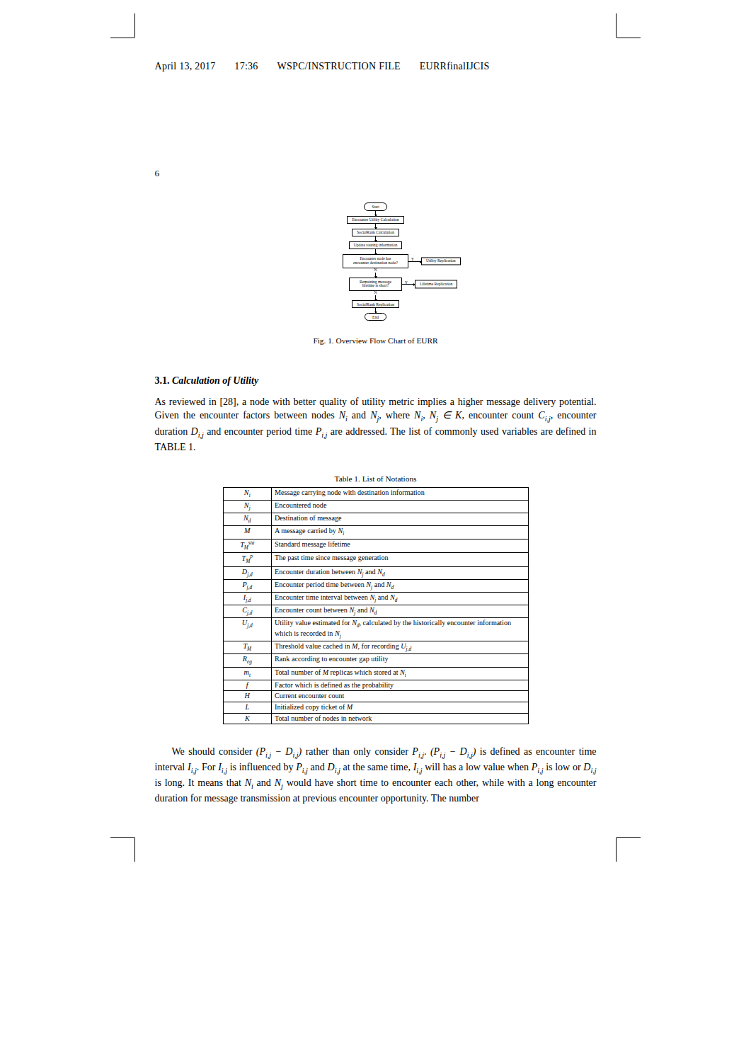April 13, 201717:36 WSPC/INSTRUCTION FILE EURRfinalIJCIS
6
Start
Encounter Utility Calculation
SocialRank Calculation
Update routing information
Encounter node has
encounter destination node?
Y
Utility Replication
N
Remaining message
lifetime is short?
Y
Lifetime Replication
N
SocialRank Replication
End
Fig. 1. Overview Flow Chart of EURR
3.1. Calculation of Utility
As reviewed in [28], a node with better quality of utility metric implies a higher message delivery potential. Given the encounter factors between nodes Ni and Nj, where Ni, Nj ∈ K, encounter count Ci,j, encounter duration Di,j and encounter period time Pi,j are addressed. The list of commonly used variables are defined in TABLE 1.
Table 1. List of Notations
| N i | Message carrying node with destination information |
| N j | Encountered node |
| N d | Destination of message |
| M | A message carried by N i |
| T M sta | Standard message lifetime |
| T M p | The past time since message generation |
| D j,d | Encounter duration between N j and N d |
| P j,d | Encounter period time between N j and N d |
| I j,d | Encounter time interval between N j and N d |
| C j,d | Encounter count between N j and N d |
| U j,d | Utility value estimated for N d , calculated by the historically encounter information which is recorded in N j |
| T M | Threshold value cached in M , for recording U j,d |
| R eg | Rank according to encounter gap utility |
| m t | Total number of M replicas which stored at N i |
| f | Factor which is defined as the probability |
| H | Current encounter count |
| L | Initialized copy ticket of M |
| K | Total number of nodes in network |
We should consider (Pi,j − Di,j) rather than only consider Pi,j. (Pi,j − Di,j) is defined as encounter time interval Ii,j. For Ii,j is influenced by Pi,j and Di,j at the same time, Ii,j will has a low value when Pi,j is low or Di,j is long. It means that Ni and Nj would have short time to encounter each other, while with a long encounter duration for message transmission at previous encounter opportunity. The number